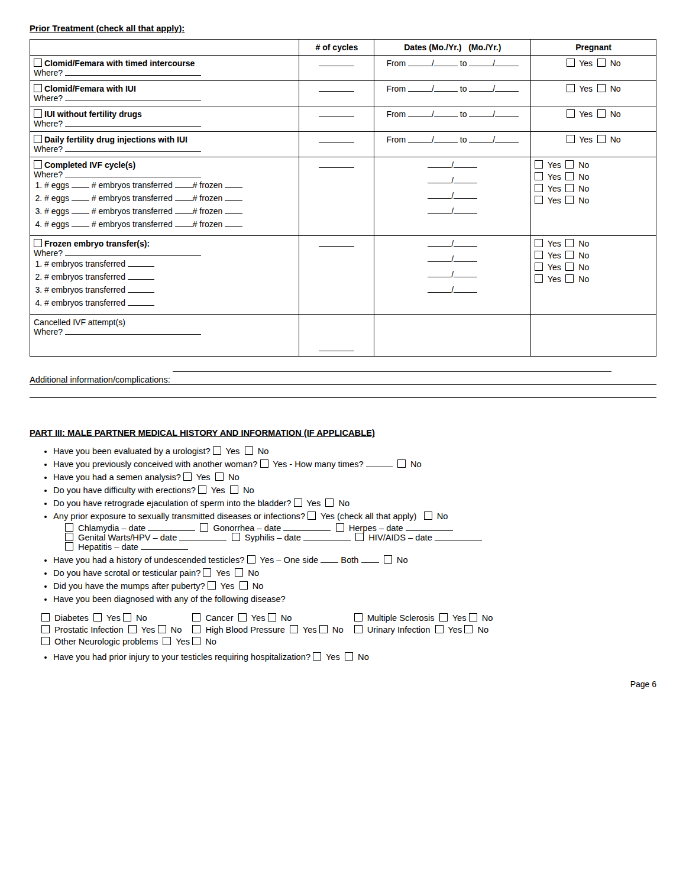Prior Treatment (check all that apply):
| | # of cycles | Dates (Mo./Yr.) (Mo./Yr.) | Pregnant |
| --- | --- | --- | --- |
| Clomid/Femara with timed intercourse Where? | | From / to / | Yes No |
| Clomid/Femara with IUI Where? | | From / to / | Yes No |
| IUI without fertility drugs Where? | | From / to / | Yes No |
| Daily fertility drug injections with IUI Where? | | From / to / | Yes No |
| Completed IVF cycle(s) Where? # eggs # embryos transferred # frozen # eggs # embryos transferred # frozen # eggs # embryos transferred # frozen # eggs # embryos transferred # frozen | | / / / / | Yes No Yes No Yes No Yes No |
| Frozen embryo transfer(s): Where? # embryos transferred # embryos transferred # embryos transferred # embryos transferred | | / / / / | Yes No Yes No Yes No Yes No |
| Cancelled IVF attempt(s) Where? | | | |
Additional information/complications:
PART III: MALE PARTNER MEDICAL HISTORY AND INFORMATION (IF APPLICABLE)
Have you been evaluated by a urologist? Yes No
Have you previously conceived with another woman? Yes - How many times? No
Have you had a semen analysis? Yes No
Do you have difficulty with erections? Yes No
Do you have retrograde ejaculation of sperm into the bladder? Yes No
Any prior exposure to sexually transmitted diseases or infections? Yes (check all that apply) No
Chlamydia – date Gonorrhea – date Herpes – date
Genital Warts/HPV – date Syphilis – date HIV/AIDS – date
Hepatitis – date
Have you had a history of undescended testicles? Yes – One side Both No
Do you have scrotal or testicular pain? Yes No
Did you have the mumps after puberty? Yes No
Have you been diagnosed with any of the following disease?
| Diabetes Yes No | Cancer Yes No | Multiple Sclerosis Yes No |
| Prostatic Infection Yes No | High Blood Pressure Yes No | Urinary Infection Yes No |
| Other Neurologic problems Yes No |
Have you had prior injury to your testicles requiring hospitalization? Yes No
Page 6